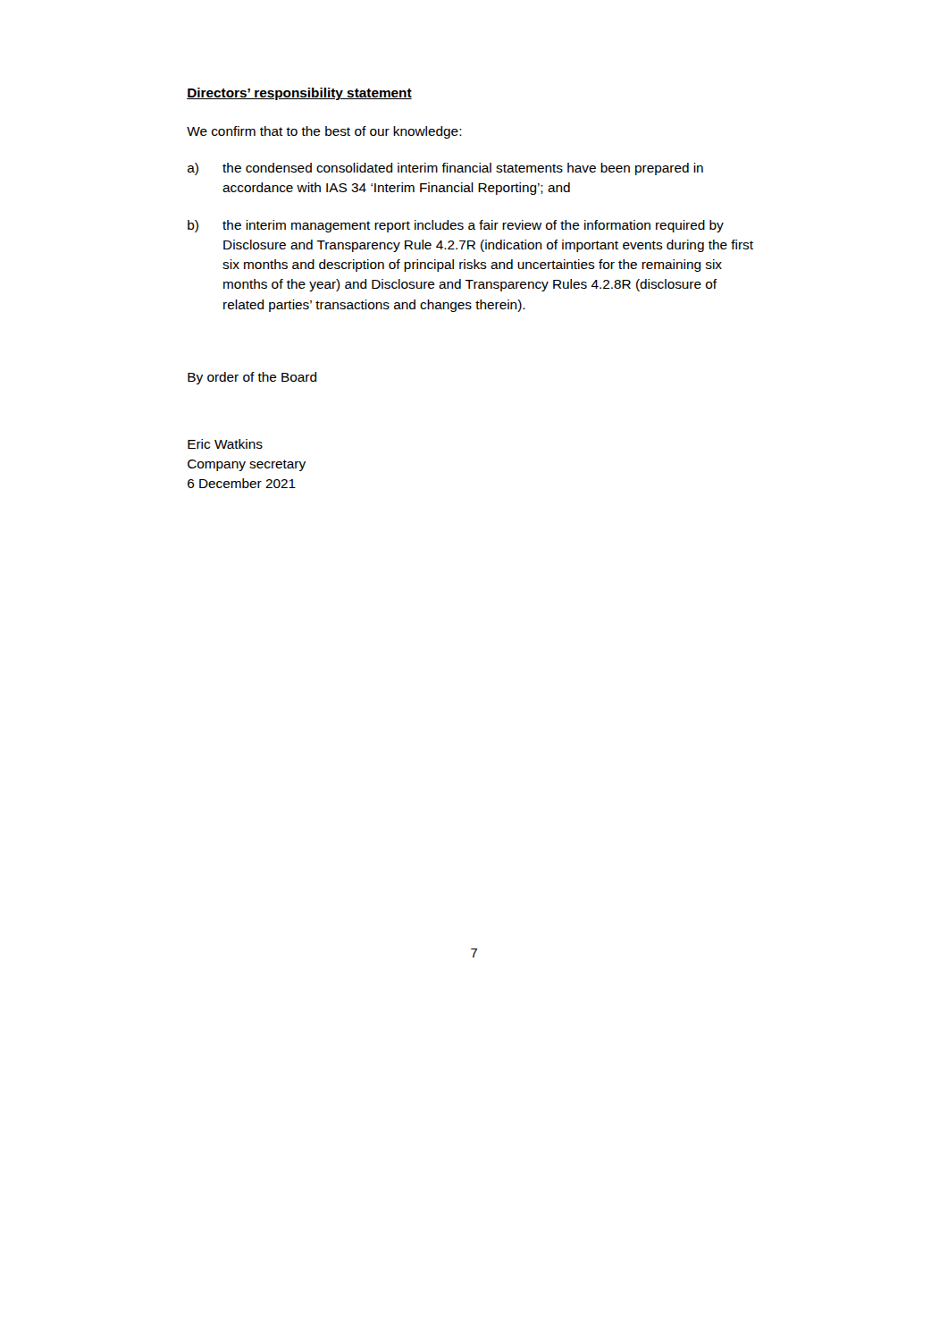Directors’ responsibility statement
We confirm that to the best of our knowledge:
a) the condensed consolidated interim financial statements have been prepared in accordance with IAS 34 ‘Interim Financial Reporting’; and
b) the interim management report includes a fair review of the information required by Disclosure and Transparency Rule 4.2.7R (indication of important events during the first six months and description of principal risks and uncertainties for the remaining six months of the year) and Disclosure and Transparency Rules 4.2.8R (disclosure of related parties’ transactions and changes therein).
By order of the Board
Eric Watkins
Company secretary
6 December 2021
7